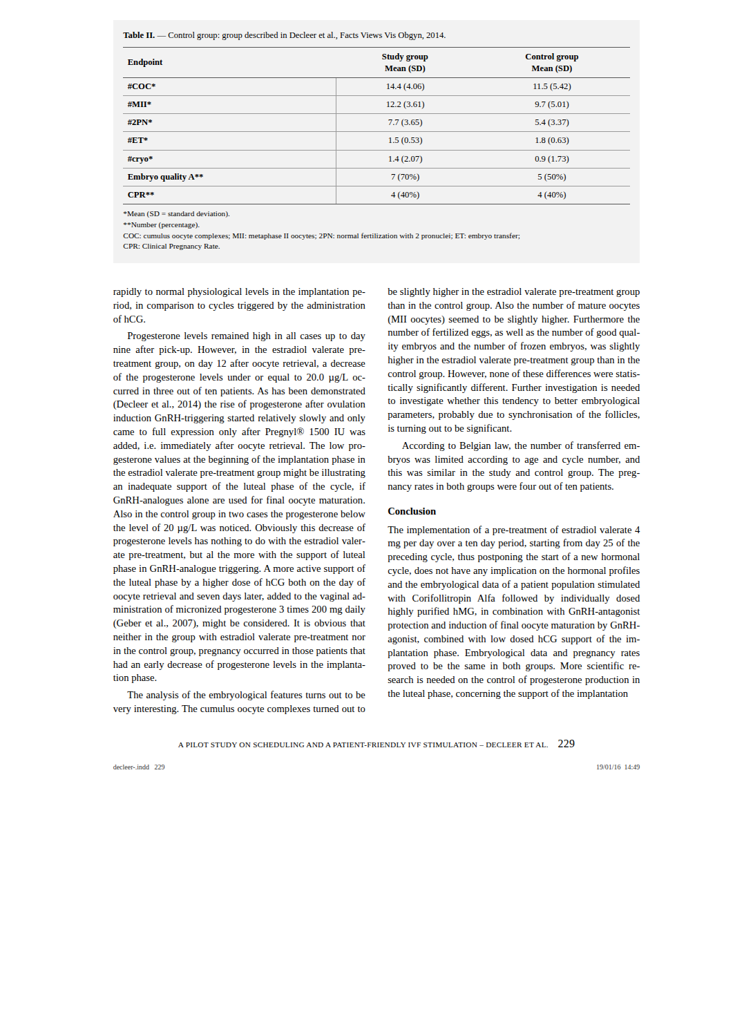Table II. — Control group: group described in Decleer et al., Facts Views Vis Obgyn, 2014.
| Endpoint | Study group Mean (SD) | Control group Mean (SD) |
| --- | --- | --- |
| #COC* | 14.4 (4.06) | 11.5 (5.42) |
| #MII* | 12.2 (3.61) | 9.7 (5.01) |
| #2PN* | 7.7 (3.65) | 5.4 (3.37) |
| #ET* | 1.5 (0.53) | 1.8 (0.63) |
| #cryo* | 1.4 (2.07) | 0.9 (1.73) |
| Embryo quality A** | 7 (70%) | 5 (50%) |
| CPR** | 4 (40%) | 4 (40%) |
*Mean (SD = standard deviation).
**Number (percentage).
COC: cumulus oocyte complexes; MII: metaphase II oocytes; 2PN: normal fertilization with 2 pronuclei; ET: embryo transfer;
CPR: Clinical Pregnancy Rate.
rapidly to normal physiological levels in the implantation period, in comparison to cycles triggered by the administration of hCG.
Progesterone levels remained high in all cases up to day nine after pick-up. However, in the estradiol valerate pre-treatment group, on day 12 after oocyte retrieval, a decrease of the progesterone levels under or equal to 20.0 µg/L occurred in three out of ten patients. As has been demonstrated (Decleer et al., 2014) the rise of progesterone after ovulation induction GnRH-triggering started relatively slowly and only came to full expression only after Pregnyl® 1500 IU was added, i.e. immediately after oocyte retrieval. The low progesterone values at the beginning of the implantation phase in the estradiol valerate pre-treatment group might be illustrating an inadequate support of the luteal phase of the cycle, if GnRH-analogues alone are used for final oocyte maturation. Also in the control group in two cases the progesterone below the level of 20 µg/L was noticed. Obviously this decrease of progesterone levels has nothing to do with the estradiol valerate pre-treatment, but al the more with the support of luteal phase in GnRH-analogue triggering. A more active support of the luteal phase by a higher dose of hCG both on the day of oocyte retrieval and seven days later, added to the vaginal administration of micronized progesterone 3 times 200 mg daily (Geber et al., 2007), might be considered. It is obvious that neither in the group with estradiol valerate pre-treatment nor in the control group, pregnancy occurred in those patients that had an early decrease of progesterone levels in the implantation phase.
The analysis of the embryological features turns out to be very interesting. The cumulus oocyte complexes turned out to be slightly higher in the estradiol valerate pre-treatment group than in the control group. Also the number of mature oocytes (MII oocytes) seemed to be slightly higher. Furthermore the number of fertilized eggs, as well as the number of good quality embryos and the number of frozen embryos, was slightly higher in the estradiol valerate pre-treatment group than in the control group. However, none of these differences were statistically significantly different. Further investigation is needed to investigate whether this tendency to better embryological parameters, probably due to synchronisation of the follicles, is turning out to be significant.
According to Belgian law, the number of transferred embryos was limited according to age and cycle number, and this was similar in the study and control group. The pregnancy rates in both groups were four out of ten patients.
Conclusion
The implementation of a pre-treatment of estradiol valerate 4 mg per day over a ten day period, starting from day 25 of the preceding cycle, thus postponing the start of a new hormonal cycle, does not have any implication on the hormonal profiles and the embryological data of a patient population stimulated with Corifollitropin Alfa followed by individually dosed highly purified hMG, in combination with GnRH-antagonist protection and induction of final oocyte maturation by GnRH-agonist, combined with low dosed hCG support of the implantation phase. Embryological data and pregnancy rates proved to be the same in both groups. More scientific research is needed on the control of progesterone production in the luteal phase, concerning the support of the implantation
A pilot study on scheduling and a patient-friendly IVF stimulation – Decleer et al. 229
decleer-.indd 229 19/01/16 14:49